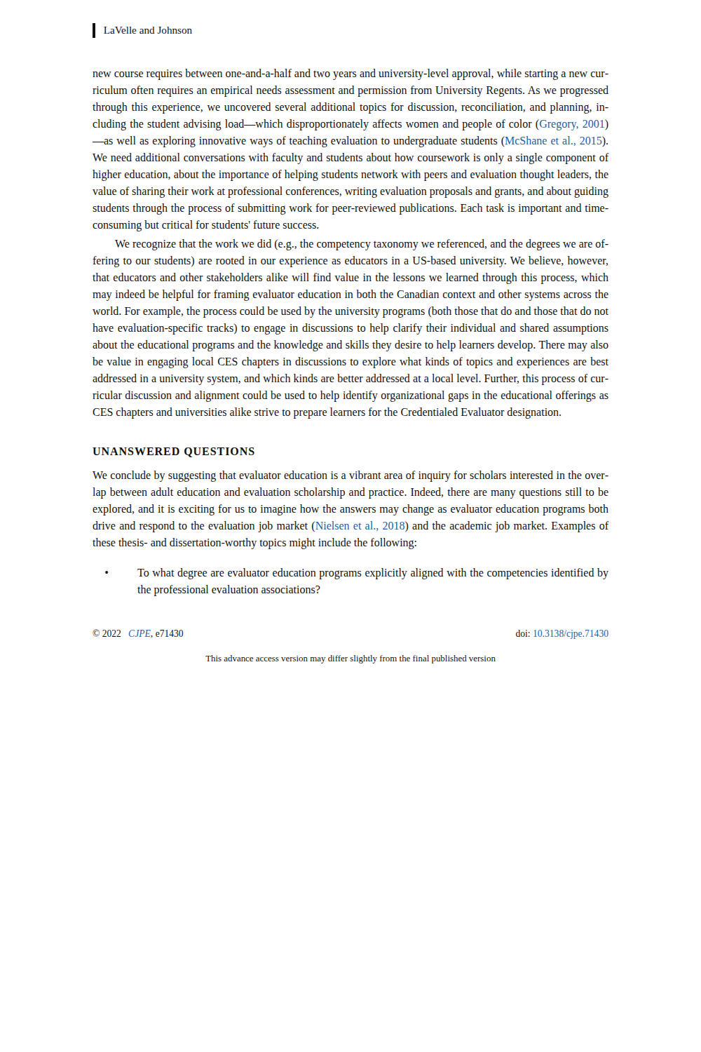LaVelle and Johnson
new course requires between one-and-a-half and two years and university-level approval, while starting a new curriculum often requires an empirical needs assessment and permission from University Regents. As we progressed through this experience, we uncovered several additional topics for discussion, reconciliation, and planning, including the student advising load—which disproportionately affects women and people of color (Gregory, 2001)—as well as exploring innovative ways of teaching evaluation to undergraduate students (McShane et al., 2015). We need additional conversations with faculty and students about how coursework is only a single component of higher education, about the importance of helping students network with peers and evaluation thought leaders, the value of sharing their work at professional conferences, writing evaluation proposals and grants, and about guiding students through the process of submitting work for peer-reviewed publications. Each task is important and time-consuming but critical for students' future success.
We recognize that the work we did (e.g., the competency taxonomy we referenced, and the degrees we are offering to our students) are rooted in our experience as educators in a US-based university. We believe, however, that educators and other stakeholders alike will find value in the lessons we learned through this process, which may indeed be helpful for framing evaluator education in both the Canadian context and other systems across the world. For example, the process could be used by the university programs (both those that do and those that do not have evaluation-specific tracks) to engage in discussions to help clarify their individual and shared assumptions about the educational programs and the knowledge and skills they desire to help learners develop. There may also be value in engaging local CES chapters in discussions to explore what kinds of topics and experiences are best addressed in a university system, and which kinds are better addressed at a local level. Further, this process of curricular discussion and alignment could be used to help identify organizational gaps in the educational offerings as CES chapters and universities alike strive to prepare learners for the Credentialed Evaluator designation.
Unanswered Questions
We conclude by suggesting that evaluator education is a vibrant area of inquiry for scholars interested in the overlap between adult education and evaluation scholarship and practice. Indeed, there are many questions still to be explored, and it is exciting for us to imagine how the answers may change as evaluator education programs both drive and respond to the evaluation job market (Nielsen et al., 2018) and the academic job market. Examples of these thesis- and dissertation-worthy topics might include the following:
• To what degree are evaluator education programs explicitly aligned with the competencies identified by the professional evaluation associations?
© 2022 CJPE, e71430 doi: 10.3138/cjpe.71430
This advance access version may differ slightly from the final published version